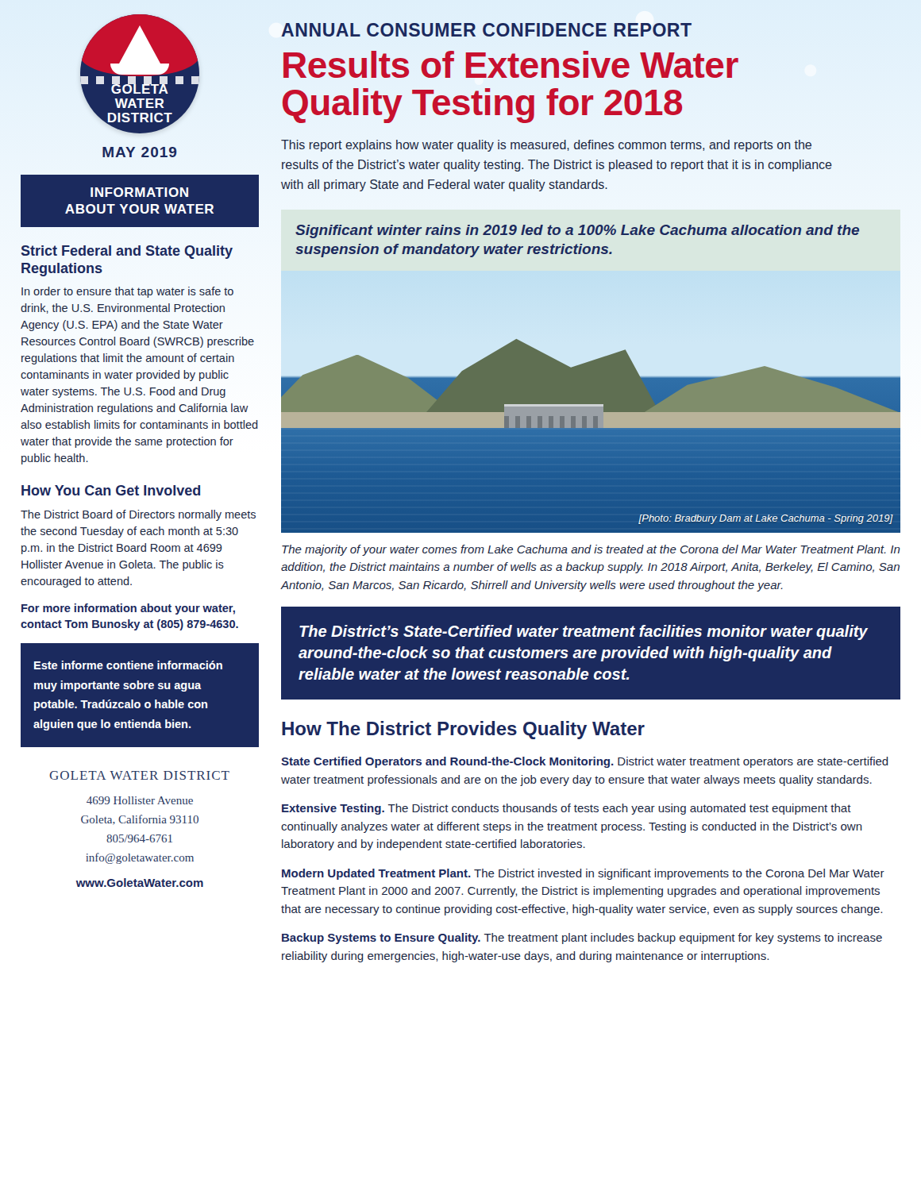GOLETA
WATER
DISTRICT
MAY 2019
INFORMATION
ABOUT YOUR WATER
Strict Federal and State Quality Regulations
In order to ensure that tap water is safe to drink, the U.S. Environmental Protection Agency (U.S. EPA) and the State Water Resources Control Board (SWRCB) prescribe regulations that limit the amount of certain contaminants in water provided by public water systems. The U.S. Food and Drug Administration regulations and California law also establish limits for contaminants in bottled water that provide the same protection for public health.
How You Can Get Involved
The District Board of Directors normally meets the second Tuesday of each month at 5:30 p.m. in the District Board Room at 4699 Hollister Avenue in Goleta. The public is encouraged to attend.
For more information about your water, contact Tom Bunosky at (805) 879-4630.
Este informe contiene información muy importante sobre su agua potable. Tradúzcalo o hable con alguien que lo entienda bien.
GOLETA WATER DISTRICT
4699 Hollister Avenue
Goleta, California 93110
805/964-6761
info@goletawater.com
www.GoletaWater.com
ANNUAL CONSUMER CONFIDENCE REPORT
Results of Extensive Water
Quality Testing for 2018
This report explains how water quality is measured, defines common terms, and reports on the results of the District’s water quality testing. The District is pleased to report that it is in compliance with all primary State and Federal water quality standards.
Significant winter rains in 2019 led to a 100% Lake Cachuma allocation and the suspension of mandatory water restrictions.
[Photo: Bradbury Dam at Lake Cachuma - Spring 2019]
The majority of your water comes from Lake Cachuma and is treated at the Corona del Mar Water Treatment Plant. In addition, the District maintains a number of wells as a backup supply. In 2018 Airport, Anita, Berkeley, El Camino, San Antonio, San Marcos, San Ricardo, Shirrell and University wells were used throughout the year.
The District’s State-Certified water treatment facilities monitor water quality around-the-clock so that customers are provided with high-quality and reliable water at the lowest reasonable cost.
How The District Provides Quality Water
State Certified Operators and Round-the-Clock Monitoring. District water treatment operators are state-certified water treatment professionals and are on the job every day to ensure that water always meets quality standards.
Extensive Testing. The District conducts thousands of tests each year using automated test equipment that continually analyzes water at different steps in the treatment process. Testing is conducted in the District’s own laboratory and by independent state-certified laboratories.
Modern Updated Treatment Plant. The District invested in significant improvements to the Corona Del Mar Water Treatment Plant in 2000 and 2007. Currently, the District is implementing upgrades and operational improvements that are necessary to continue providing cost-effective, high-quality water service, even as supply sources change.
Backup Systems to Ensure Quality. The treatment plant includes backup equipment for key systems to increase reliability during emergencies, high-water-use days, and during maintenance or interruptions.